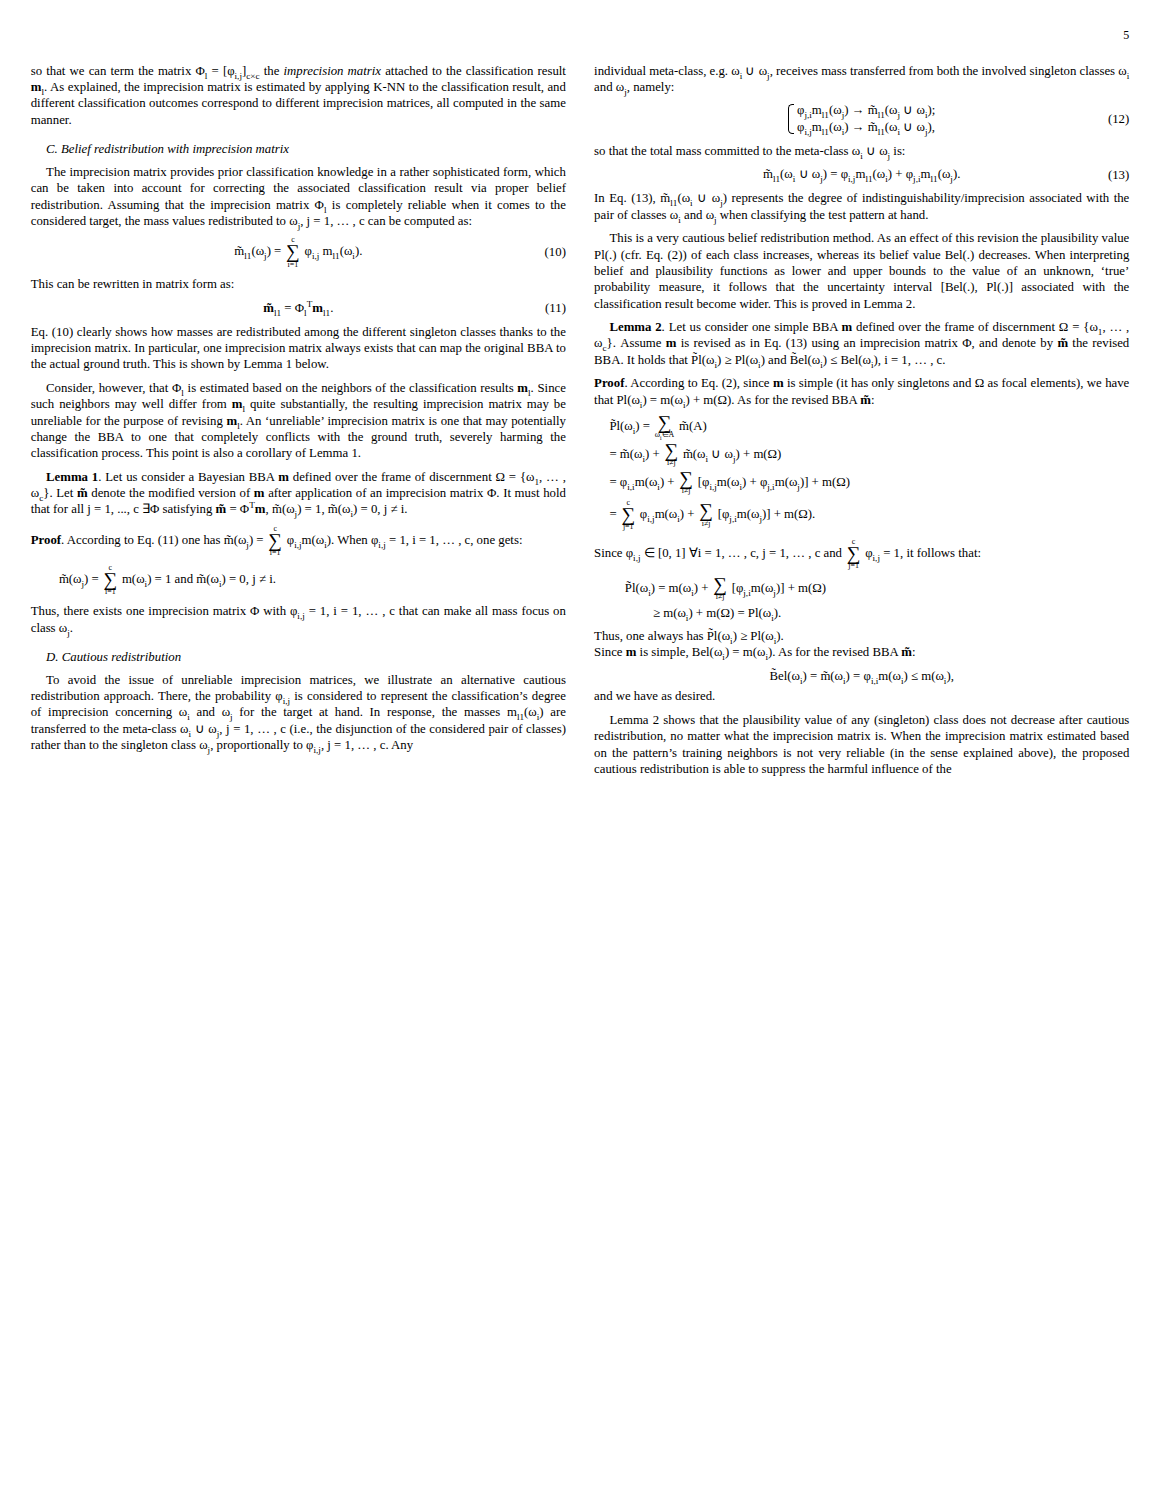5
so that we can term the matrix Φl = [φi,j]c×c the imprecision matrix attached to the classification result ml. As explained, the imprecision matrix is estimated by applying K-NN to the classification result, and different classification outcomes correspond to different imprecision matrices, all computed in the same manner.
C. Belief redistribution with imprecision matrix
The imprecision matrix provides prior classification knowledge in a rather sophisticated form, which can be taken into account for correcting the associated classification result via proper belief redistribution. Assuming that the imprecision matrix Φl is completely reliable when it comes to the considered target, the mass values redistributed to ωj, j = 1, … , c can be computed as:
m̃l1(ωj) = c∑i=1 φi,j ml1(ωi). (10)
This can be rewritten in matrix form as:
m̃l1 = ΦlTml1. (11)
Eq. (10) clearly shows how masses are redistributed among the different singleton classes thanks to the imprecision matrix. In particular, one imprecision matrix always exists that can map the original BBA to the actual ground truth. This is shown by Lemma 1 below.
Consider, however, that Φl is estimated based on the neighbors of the classification results ml. Since such neighbors may well differ from ml quite substantially, the resulting imprecision matrix may be unreliable for the purpose of revising ml. An ‘unreliable’ imprecision matrix is one that may potentially change the BBA to one that completely conflicts with the ground truth, severely harming the classification process. This point is also a corollary of Lemma 1.
Lemma 1. Let us consider a Bayesian BBA m defined over the frame of discernment Ω = {ω1, … , ωc}. Let m̃ denote the modified version of m after application of an imprecision matrix Φ. It must hold that for all j = 1, ..., c ∃Φ satisfying m̃ = ΦTm, m̃(ωj) = 1, m̃(ωi) = 0, j ≠ i.
Proof. According to Eq. (11) one has m̃(ωj) = c∑i=1 φi,jm(ωi). When φi,j = 1, i = 1, … , c, one gets:
m̃(ωj) = c∑i=1 m(ωi) = 1 and m̃(ωi) = 0, j ≠ i.
Thus, there exists one imprecision matrix Φ with φi,j = 1, i = 1, … , c that can make all mass focus on class ωj.
D. Cautious redistribution
To avoid the issue of unreliable imprecision matrices, we illustrate an alternative cautious redistribution approach. There, the probability φi,j is considered to represent the classification’s degree of imprecision concerning ωi and ωj for the target at hand. In response, the masses ml1(ωi) are transferred to the meta-class ωi ∪ ωj, j = 1, … , c (i.e., the disjunction of the considered pair of classes) rather than to the singleton class ωj, proportionally to φi,j, j = 1, … , c. Any
individual meta-class, e.g. ωi ∪ ωj, receives mass transferred from both the involved singleton classes ωi and ωj, namely:
φj,iml1(ωj) → m̃l1(ωj ∪ ωi); φi,jml1(ωi) → m̃l1(ωi ∪ ωj), (12)
so that the total mass committed to the meta-class ωi ∪ ωj is:
m̃l1(ωi ∪ ωj) = φi,jml1(ωi) + φj,iml1(ωj). (13)
In Eq. (13), m̃l1(ωi ∪ ωj) represents the degree of indistinguishability/imprecision associated with the pair of classes ωi and ωj when classifying the test pattern at hand.
This is a very cautious belief redistribution method. As an effect of this revision the plausibility value Pl(.) (cfr. Eq. (2)) of each class increases, whereas its belief value Bel(.) decreases. When interpreting belief and plausibility functions as lower and upper bounds to the value of an unknown, ‘true’ probability measure, it follows that the uncertainty interval [Bel(.), Pl(.)] associated with the classification result become wider. This is proved in Lemma 2.
Lemma 2. Let us consider one simple BBA m defined over the frame of discernment Ω = {ω1, … , ωc}. Assume m is revised as in Eq. (13) using an imprecision matrix Φ, and denote by m̃ the revised BBA. It holds that P̃l(ωi) ≥ Pl(ωi) and B̃el(ωi) ≤ Bel(ωi), i = 1, … , c.
Proof. According to Eq. (2), since m is simple (it has only singletons and Ω as focal elements), we have that Pl(ωi) = m(ωi) + m(Ω). As for the revised BBA m̃:
P̃l(ωi) = ∑ωi∈A m̃(A) = m̃(ωi) + ∑i≠j m̃(ωi ∪ ωj) + m(Ω) = φi,im(ωi) + ∑i≠j [φi,jm(ωi) + φj,im(ωj)] + m(Ω) = c∑j=1 φi,jm(ωi) + ∑i≠j [φj,im(ωj)] + m(Ω).
Since φi,j ∈ [0, 1] ∀i = 1, … , c, j = 1, … , c and c∑j=1 φi,j = 1, it follows that:
P̃l(ωi) = m(ωi) + ∑i≠j [φj,im(ωj)] + m(Ω) ≥ m(ωi) + m(Ω) = Pl(ωi).
Thus, one always has P̃l(ωi) ≥ Pl(ωi).
Since m is simple, Bel(ωi) = m(ωi). As for the revised BBA m̃:
B̃el(ωi) = m̃(ωi) = φi,im(ωi) ≤ m(ωi),
and we have as desired.
Lemma 2 shows that the plausibility value of any (singleton) class does not decrease after cautious redistribution, no matter what the imprecision matrix is. When the imprecision matrix estimated based on the pattern’s training neighbors is not very reliable (in the sense explained above), the proposed cautious redistribution is able to suppress the harmful influence of the